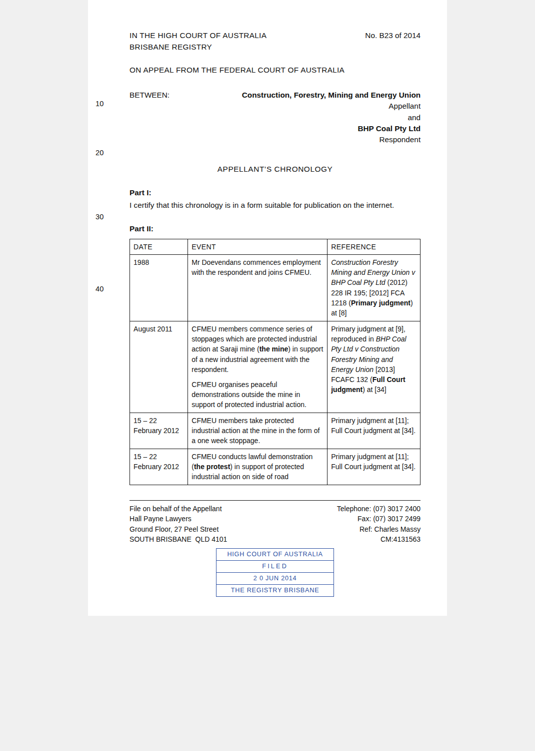10 20 30 40
No. B23 of 2014
IN THE HIGH COURT OF AUSTRALIA BRISBANE REGISTRY
ON APPEAL FROM THE FEDERAL COURT OF AUSTRALIA
| BETWEEN: | Construction, Forestry, Mining and Energy Union Appellant |
| | and |
| | BHP Coal Pty Ltd Respondent |
Appellant’s Chronology
Part I:
I certify that this chronology is in a form suitable for publication on the internet.
Part II:
| DATE | EVENT | REFERENCE |
| --- | --- | --- |
| 1988 | Mr Doevendans commences employment with the respondent and joins CFMEU. | Construction Forestry Mining and Energy Union v BHP Coal Pty Ltd (2012) 228 IR 195; [2012] FCA 1218 ( Primary judgment ) at [8] |
| August 2011 | CFMEU members commence series of stoppages which are protected industrial action at Saraji mine ( the mine ) in support of a new industrial agreement with the respondent. CFMEU organises peaceful demonstrations outside the mine in support of protected industrial action. | Primary judgment at [9], reproduced in BHP Coal Pty Ltd v Construction Forestry Mining and Energy Union [2013] FCAFC 132 ( Full Court judgment ) at [34] |
| 15 – 22 February 2012 | CFMEU members take protected industrial action at the mine in the form of a one week stoppage. | Primary judgment at [11]; Full Court judgment at [34]. |
| 15 – 22 February 2012 | CFMEU conducts lawful demonstration ( the protest ) in support of protected industrial action on side of road | Primary judgment at [11]; Full Court judgment at [34]. |
File on behalf of the Appellant
Hall Payne Lawyers
Ground Floor, 27 Peel Street
SOUTH BRISBANE QLD 4101
Telephone: (07) 3017 2400
Fax: (07) 3017 2499
Ref: Charles Massy
CM:4131563
HIGH COURT OF AUSTRALIA
FILED
2 0 JUN 2014
THE REGISTRY BRISBANE